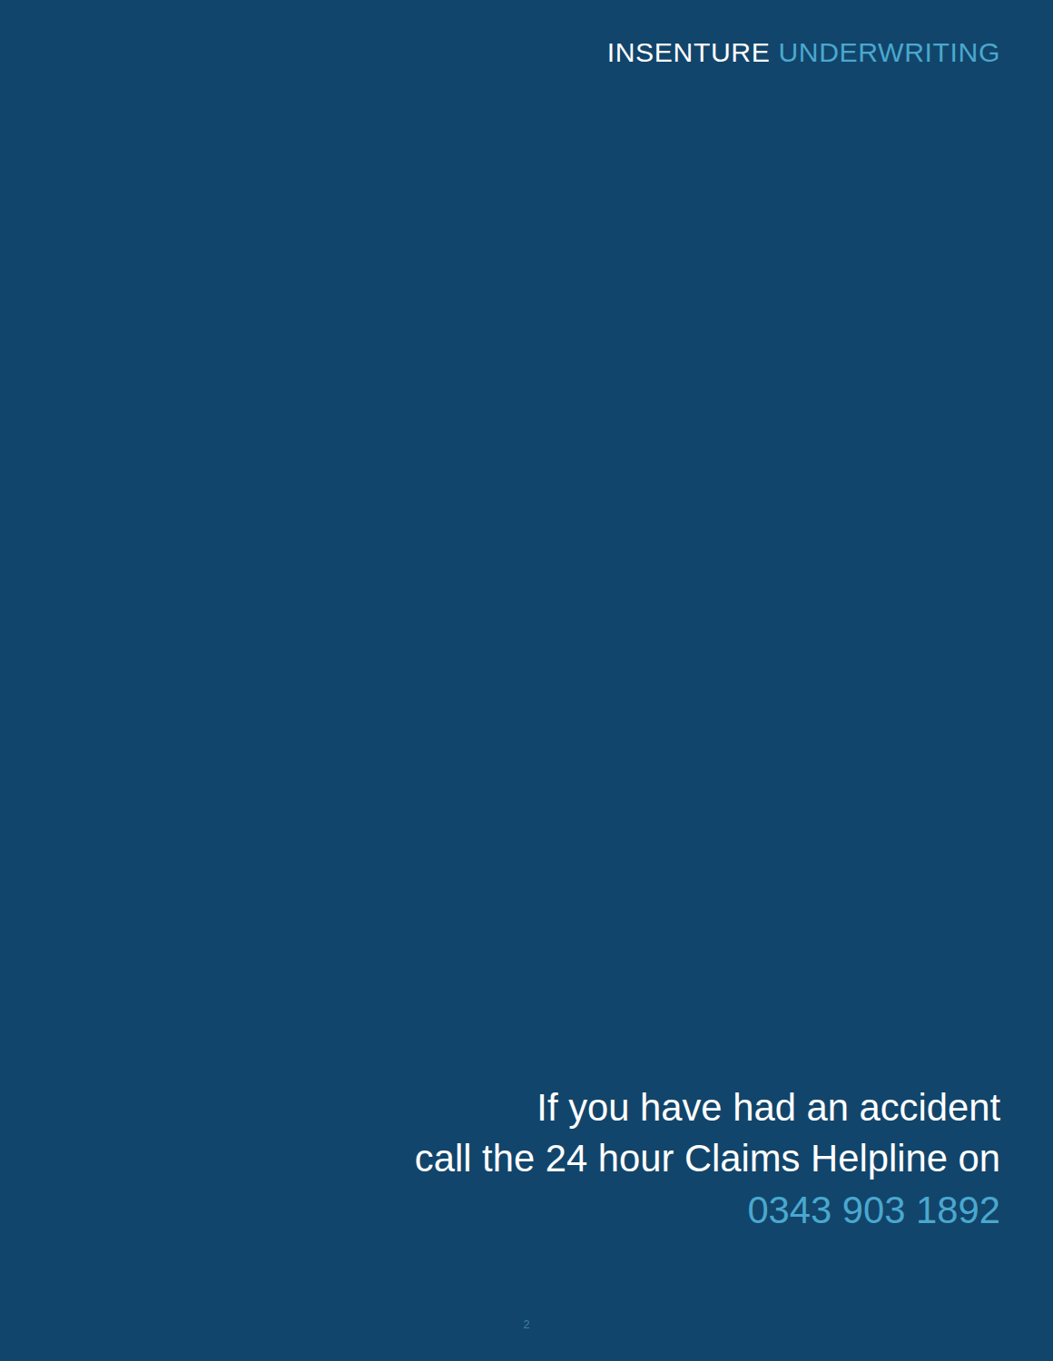INSENTURE UNDERWRITING
If you have had an accident
call the 24 hour Claims Helpline on
0343 903 1892
2